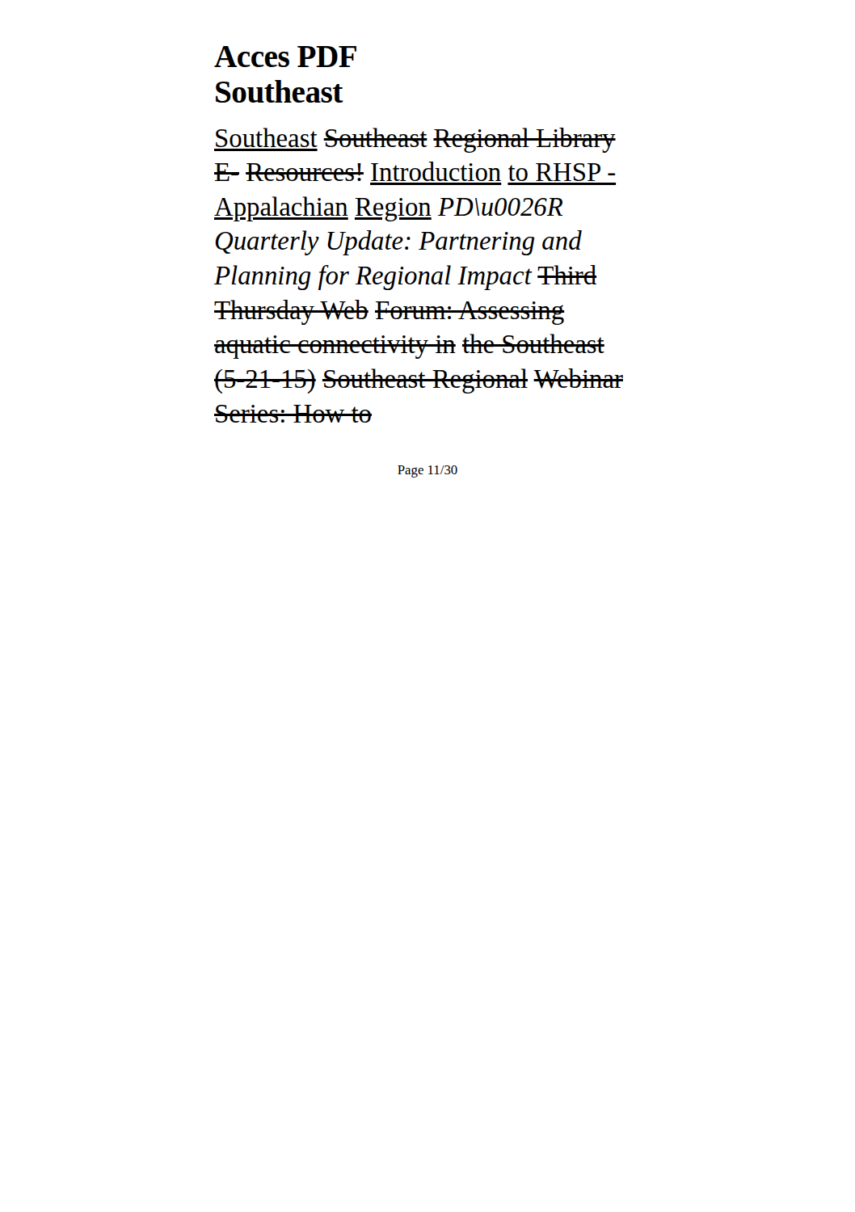Acces PDF Southeast
Southeast Southeast Regional Library E- Resources! Introduction to RHSP - Appalachian Region PD\u0026R Quarterly Update: Partnering and Planning for Regional Impact Third Thursday Web Forum: Assessing aquatic connectivity in the Southeast (5-21-15) Southeast Regional Webinar Series: How to
Page 11/30